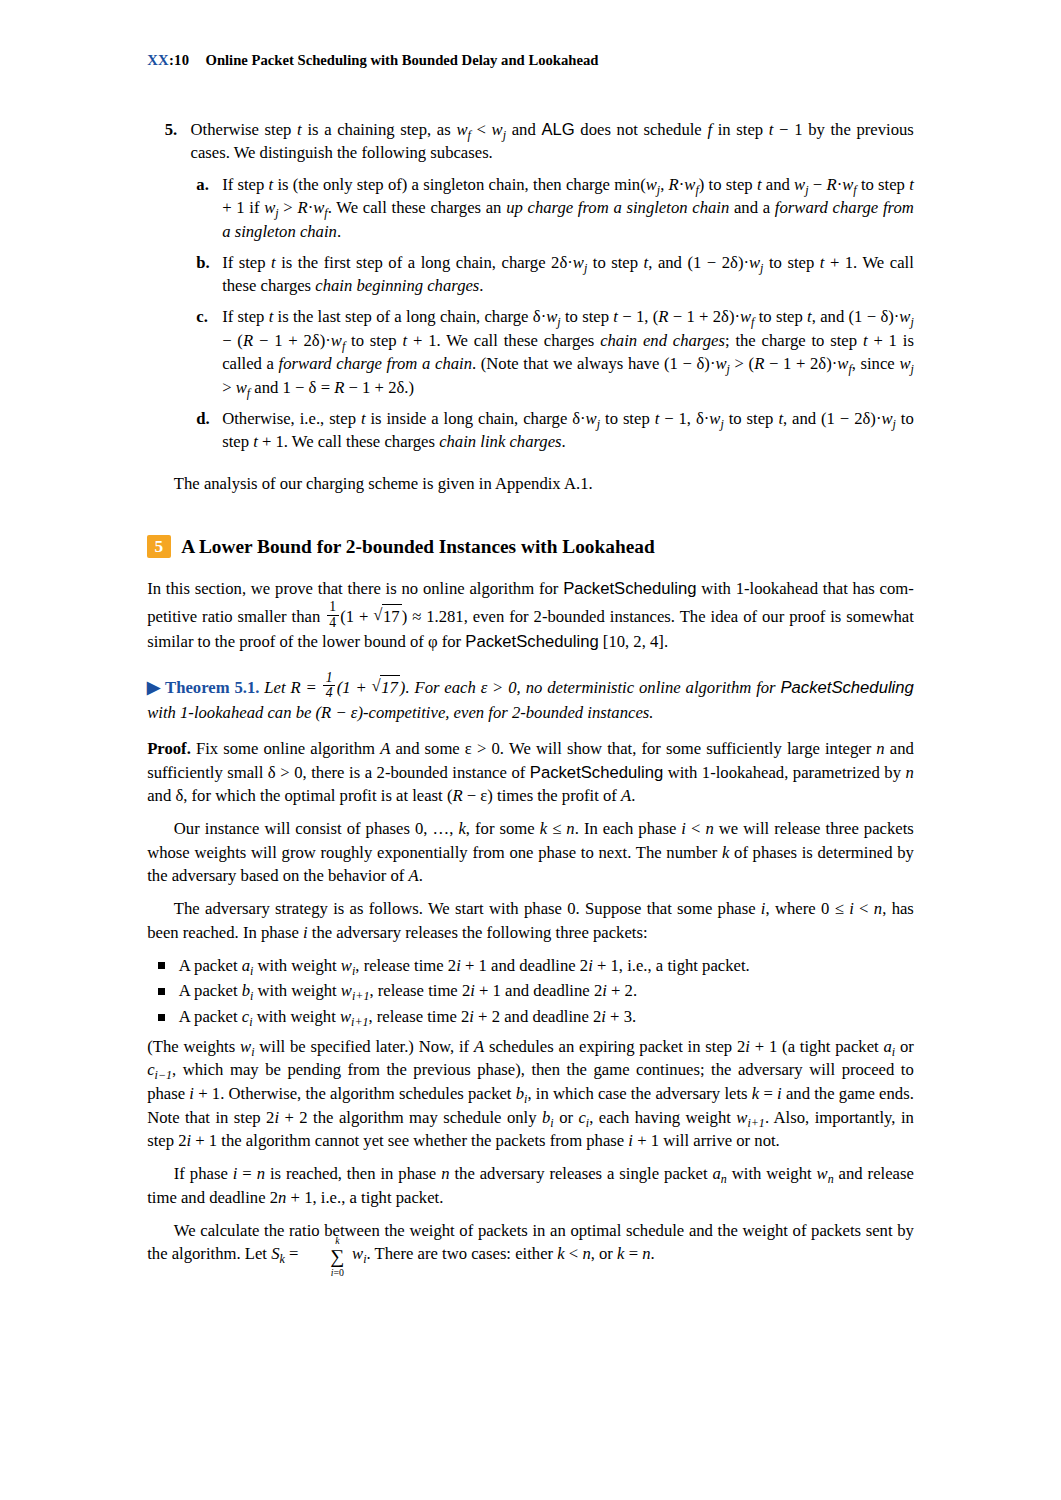XX:10 Online Packet Scheduling with Bounded Delay and Lookahead
5. Otherwise step t is a chaining step, as wf < wj and ALG does not schedule f in step t − 1 by the previous cases. We distinguish the following subcases.
a. If step t is (the only step of) a singleton chain, then charge min(wj, R·wf) to step t and wj − R·wf to step t + 1 if wj > R·wf. We call these charges an up charge from a singleton chain and a forward charge from a singleton chain.
b. If step t is the first step of a long chain, charge 2δ·wj to step t, and (1 − 2δ)·wj to step t + 1. We call these charges chain beginning charges.
c. If step t is the last step of a long chain, charge δ·wj to step t − 1, (R − 1 + 2δ)·wf to step t, and (1 − δ)·wj − (R − 1 + 2δ)·wf to step t + 1. We call these charges chain end charges; the charge to step t + 1 is called a forward charge from a chain. (Note that we always have (1 − δ)·wj > (R − 1 + 2δ)·wf, since wj > wf and 1 − δ = R − 1 + 2δ.)
d. Otherwise, i.e., step t is inside a long chain, charge δ·wj to step t − 1, δ·wj to step t, and (1 − 2δ)·wj to step t + 1. We call these charges chain link charges.
The analysis of our charging scheme is given in Appendix A.1.
5 A Lower Bound for 2-bounded Instances with Lookahead
In this section, we prove that there is no online algorithm for PacketScheduling with 1-lookahead that has competitive ratio smaller than 14(1 + 17) ≈ 1.281, even for 2-bounded instances. The idea of our proof is somewhat similar to the proof of the lower bound of φ for PacketScheduling [10, 2, 4].
▶Theorem 5.1. Let R = 14(1 + 17). For each ε > 0, no deterministic online algorithm for PacketScheduling with 1-lookahead can be (R − ε)-competitive, even for 2-bounded instances.
Proof. Fix some online algorithm A and some ε > 0. We will show that, for some sufficiently large integer n and sufficiently small δ > 0, there is a 2-bounded instance of PacketScheduling with 1-lookahead, parametrized by n and δ, for which the optimal profit is at least (R − ε) times the profit of A.
Our instance will consist of phases 0, …, k, for some k ≤ n. In each phase i < n we will release three packets whose weights will grow roughly exponentially from one phase to next. The number k of phases is determined by the adversary based on the behavior of A.
The adversary strategy is as follows. We start with phase 0. Suppose that some phase i, where 0 ≤ i < n, has been reached. In phase i the adversary releases the following three packets:
A packet ai with weight wi, release time 2i + 1 and deadline 2i + 1, i.e., a tight packet.
A packet bi with weight wi+1, release time 2i + 1 and deadline 2i + 2.
A packet ci with weight wi+1, release time 2i + 2 and deadline 2i + 3.
(The weights wi will be specified later.) Now, if A schedules an expiring packet in step 2i + 1 (a tight packet ai or ci−1, which may be pending from the previous phase), then the game continues; the adversary will proceed to phase i + 1. Otherwise, the algorithm schedules packet bi, in which case the adversary lets k = i and the game ends. Note that in step 2i + 2 the algorithm may schedule only bi or ci, each having weight wi+1. Also, importantly, in step 2i + 1 the algorithm cannot yet see whether the packets from phase i + 1 will arrive or not.
If phase i = n is reached, then in phase n the adversary releases a single packet an with weight wn and release time and deadline 2n + 1, i.e., a tight packet.
We calculate the ratio between the weight of packets in an optimal schedule and the weight of packets sent by the algorithm. Let Sk = k∑i=0 wi. There are two cases: either k < n, or k = n.